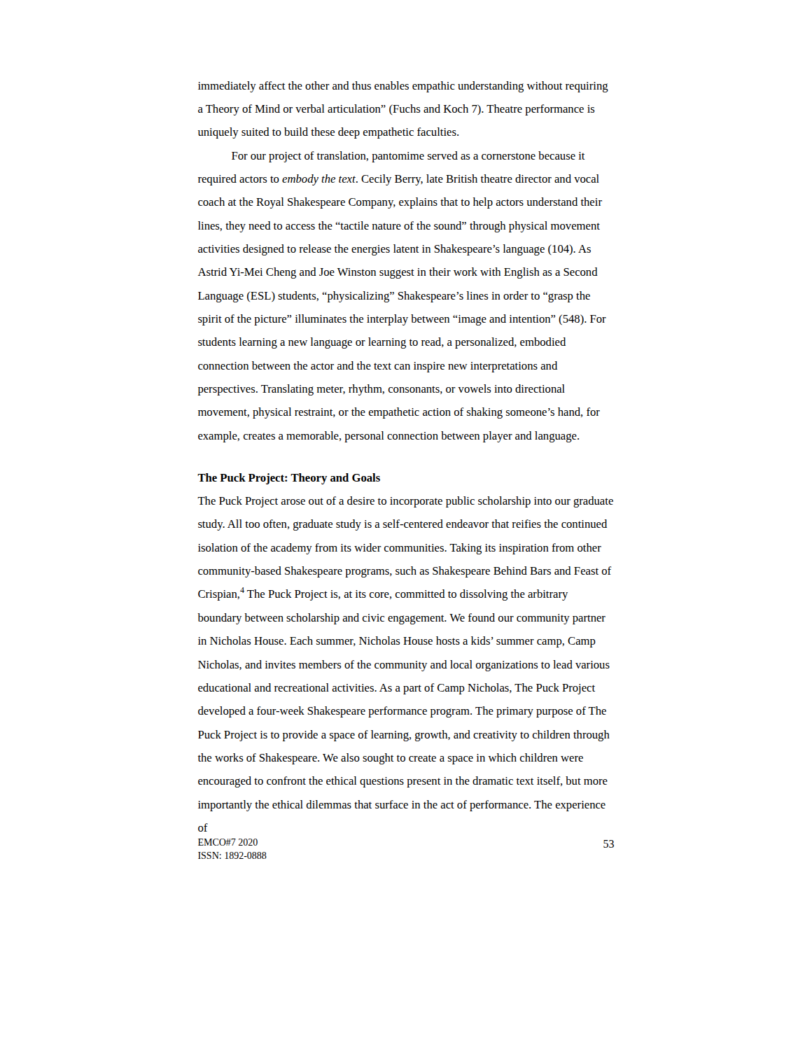immediately affect the other and thus enables empathic understanding without requiring a Theory of Mind or verbal articulation” (Fuchs and Koch 7). Theatre performance is uniquely suited to build these deep empathetic faculties.
For our project of translation, pantomime served as a cornerstone because it required actors to embody the text. Cecily Berry, late British theatre director and vocal coach at the Royal Shakespeare Company, explains that to help actors understand their lines, they need to access the “tactile nature of the sound” through physical movement activities designed to release the energies latent in Shakespeare’s language (104). As Astrid Yi-Mei Cheng and Joe Winston suggest in their work with English as a Second Language (ESL) students, “physicalizing” Shakespeare’s lines in order to “grasp the spirit of the picture” illuminates the interplay between “image and intention” (548). For students learning a new language or learning to read, a personalized, embodied connection between the actor and the text can inspire new interpretations and perspectives. Translating meter, rhythm, consonants, or vowels into directional movement, physical restraint, or the empathetic action of shaking someone’s hand, for example, creates a memorable, personal connection between player and language.
The Puck Project: Theory and Goals
The Puck Project arose out of a desire to incorporate public scholarship into our graduate study. All too often, graduate study is a self-centered endeavor that reifies the continued isolation of the academy from its wider communities. Taking its inspiration from other community-based Shakespeare programs, such as Shakespeare Behind Bars and Feast of Crispian,4 The Puck Project is, at its core, committed to dissolving the arbitrary boundary between scholarship and civic engagement. We found our community partner in Nicholas House. Each summer, Nicholas House hosts a kids’ summer camp, Camp Nicholas, and invites members of the community and local organizations to lead various educational and recreational activities. As a part of Camp Nicholas, The Puck Project developed a four-week Shakespeare performance program. The primary purpose of The Puck Project is to provide a space of learning, growth, and creativity to children through the works of Shakespeare. We also sought to create a space in which children were encouraged to confront the ethical questions present in the dramatic text itself, but more importantly the ethical dilemmas that surface in the act of performance. The experience of
EMCO#7 2020
ISSN: 1892-0888
53